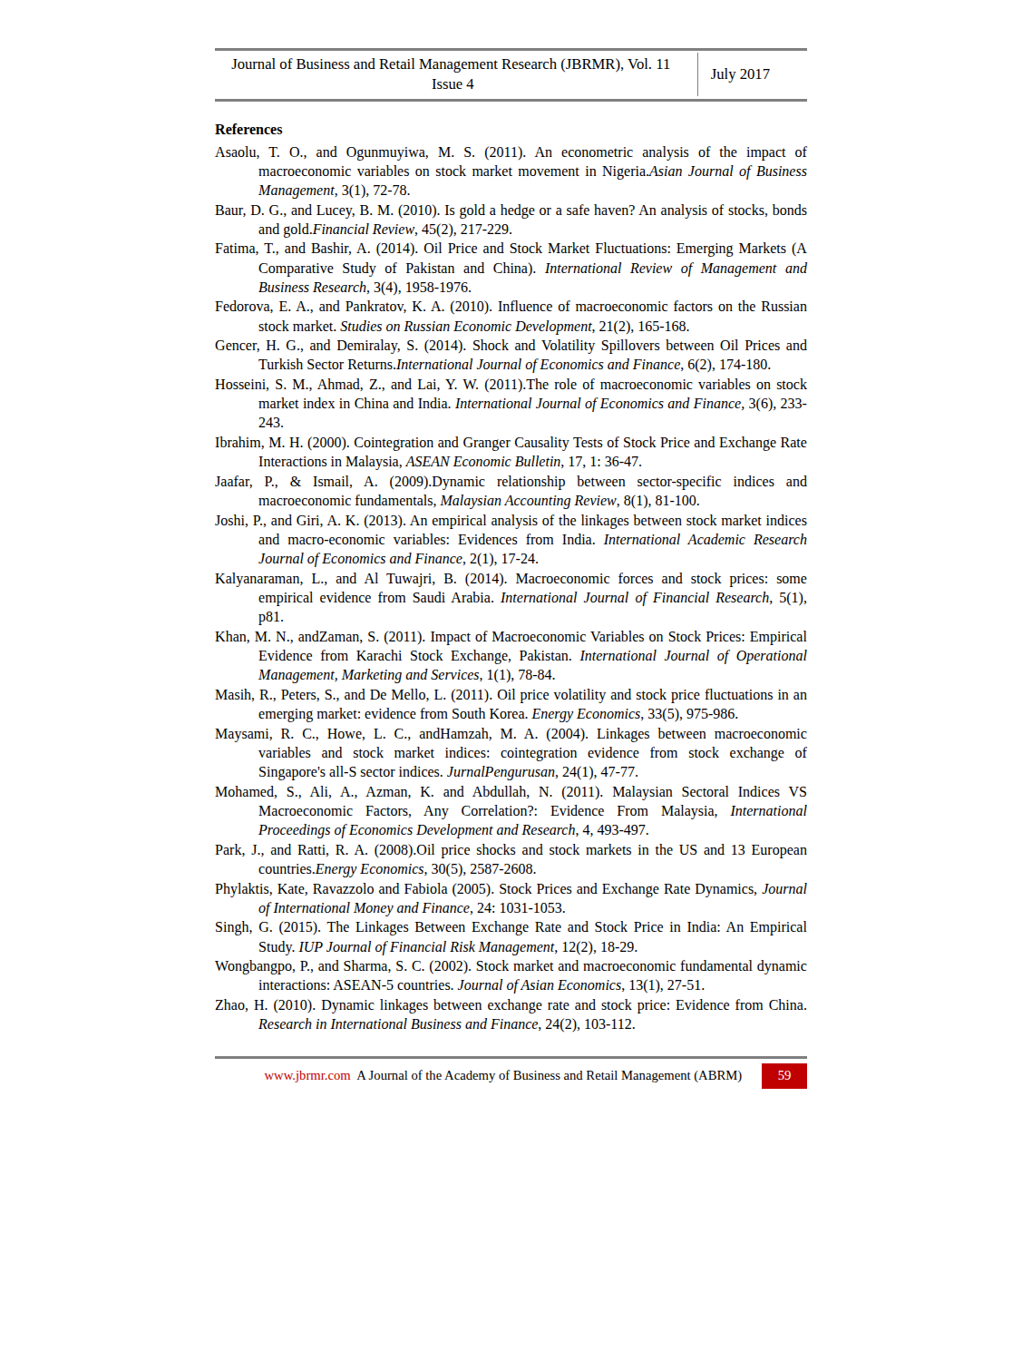| Journal of Business and Retail Management Research (JBRMR), Vol. 11 Issue 4 | July 2017 |
References
Asaolu, T. O., and Ogunmuyiwa, M. S. (2011). An econometric analysis of the impact of macroeconomic variables on stock market movement in Nigeria.Asian Journal of Business Management, 3(1), 72-78.
Baur, D. G., and Lucey, B. M. (2010). Is gold a hedge or a safe haven? An analysis of stocks, bonds and gold.Financial Review, 45(2), 217-229.
Fatima, T., and Bashir, A. (2014). Oil Price and Stock Market Fluctuations: Emerging Markets (A Comparative Study of Pakistan and China). International Review of Management and Business Research, 3(4), 1958-1976.
Fedorova, E. A., and Pankratov, K. A. (2010). Influence of macroeconomic factors on the Russian stock market. Studies on Russian Economic Development, 21(2), 165-168.
Gencer, H. G., and Demiralay, S. (2014). Shock and Volatility Spillovers between Oil Prices and Turkish Sector Returns.International Journal of Economics and Finance, 6(2), 174-180.
Hosseini, S. M., Ahmad, Z., and Lai, Y. W. (2011).The role of macroeconomic variables on stock market index in China and India. International Journal of Economics and Finance, 3(6), 233-243.
Ibrahim, M. H. (2000). Cointegration and Granger Causality Tests of Stock Price and Exchange Rate Interactions in Malaysia, ASEAN Economic Bulletin, 17, 1: 36-47.
Jaafar, P., & Ismail, A. (2009).Dynamic relationship between sector-specific indices and macroeconomic fundamentals, Malaysian Accounting Review, 8(1), 81-100.
Joshi, P., and Giri, A. K. (2013). An empirical analysis of the linkages between stock market indices and macro-economic variables: Evidences from India. International Academic Research Journal of Economics and Finance, 2(1), 17-24.
Kalyanaraman, L., and Al Tuwajri, B. (2014). Macroeconomic forces and stock prices: some empirical evidence from Saudi Arabia. International Journal of Financial Research, 5(1), p81.
Khan, M. N., andZaman, S. (2011). Impact of Macroeconomic Variables on Stock Prices: Empirical Evidence from Karachi Stock Exchange, Pakistan. International Journal of Operational Management, Marketing and Services, 1(1), 78-84.
Masih, R., Peters, S., and De Mello, L. (2011). Oil price volatility and stock price fluctuations in an emerging market: evidence from South Korea. Energy Economics, 33(5), 975-986.
Maysami, R. C., Howe, L. C., andHamzah, M. A. (2004). Linkages between macroeconomic variables and stock market indices: cointegration evidence from stock exchange of Singapore's all-S sector indices. JurnalPengurusan, 24(1), 47-77.
Mohamed, S., Ali, A., Azman, K. and Abdullah, N. (2011). Malaysian Sectoral Indices VS Macroeconomic Factors, Any Correlation?: Evidence From Malaysia, International Proceedings of Economics Development and Research, 4, 493-497.
Park, J., and Ratti, R. A. (2008).Oil price shocks and stock markets in the US and 13 European countries.Energy Economics, 30(5), 2587-2608.
Phylaktis, Kate, Ravazzolo and Fabiola (2005). Stock Prices and Exchange Rate Dynamics, Journal of International Money and Finance, 24: 1031-1053.
Singh, G. (2015). The Linkages Between Exchange Rate and Stock Price in India: An Empirical Study. IUP Journal of Financial Risk Management, 12(2), 18-29.
Wongbangpo, P., and Sharma, S. C. (2002). Stock market and macroeconomic fundamental dynamic interactions: ASEAN-5 countries. Journal of Asian Economics, 13(1), 27-51.
Zhao, H. (2010). Dynamic linkages between exchange rate and stock price: Evidence from China. Research in International Business and Finance, 24(2), 103-112.
| www.jbrmr.com A Journal of the Academy of Business and Retail Management (ABRM) | 59 |